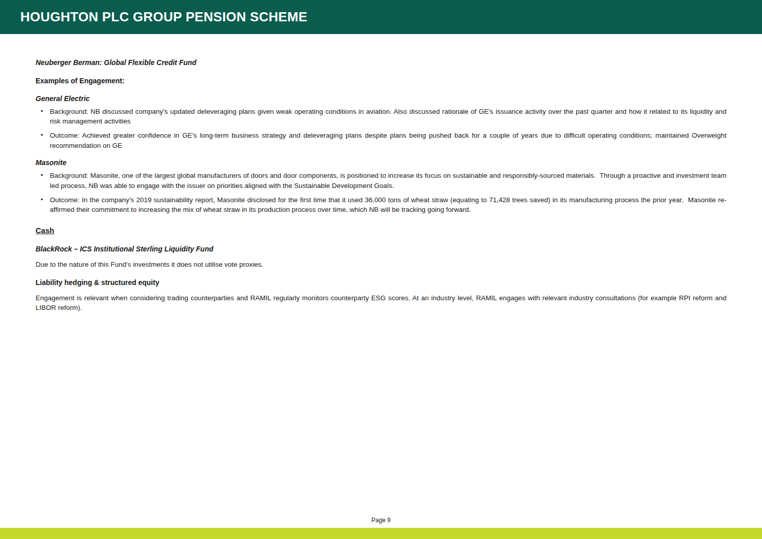HOUGHTON PLC GROUP PENSION SCHEME
Neuberger Berman: Global Flexible Credit Fund
Examples of Engagement:
General Electric
Background: NB discussed company's updated deleveraging plans given weak operating conditions in aviation. Also discussed rationale of GE's issuance activity over the past quarter and how it related to its liquidity and risk management activities
Outcome: Achieved greater confidence in GE's long-term business strategy and deleveraging plans despite plans being pushed back for a couple of years due to difficult operating conditions; maintained Overweight recommendation on GE
Masonite
Background: Masonite, one of the largest global manufacturers of doors and door components, is positioned to increase its focus on sustainable and responsibly-sourced materials. Through a proactive and investment team led process, NB was able to engage with the issuer on priorities aligned with the Sustainable Development Goals.
Outcome: In the company's 2019 sustainability report, Masonite disclosed for the first time that it used 36,000 tons of wheat straw (equating to 71,428 trees saved) in its manufacturing process the prior year. Masonite re-affirmed their commitment to increasing the mix of wheat straw in its production process over time, which NB will be tracking going forward.
Cash
BlackRock – ICS Institutional Sterling Liquidity Fund
Due to the nature of this Fund's investments it does not utilise vote proxies.
Liability hedging & structured equity
Engagement is relevant when considering trading counterparties and RAMIL regularly monitors counterparty ESG scores. At an industry level, RAMIL engages with relevant industry consultations (for example RPI reform and LIBOR reform).
Page 9